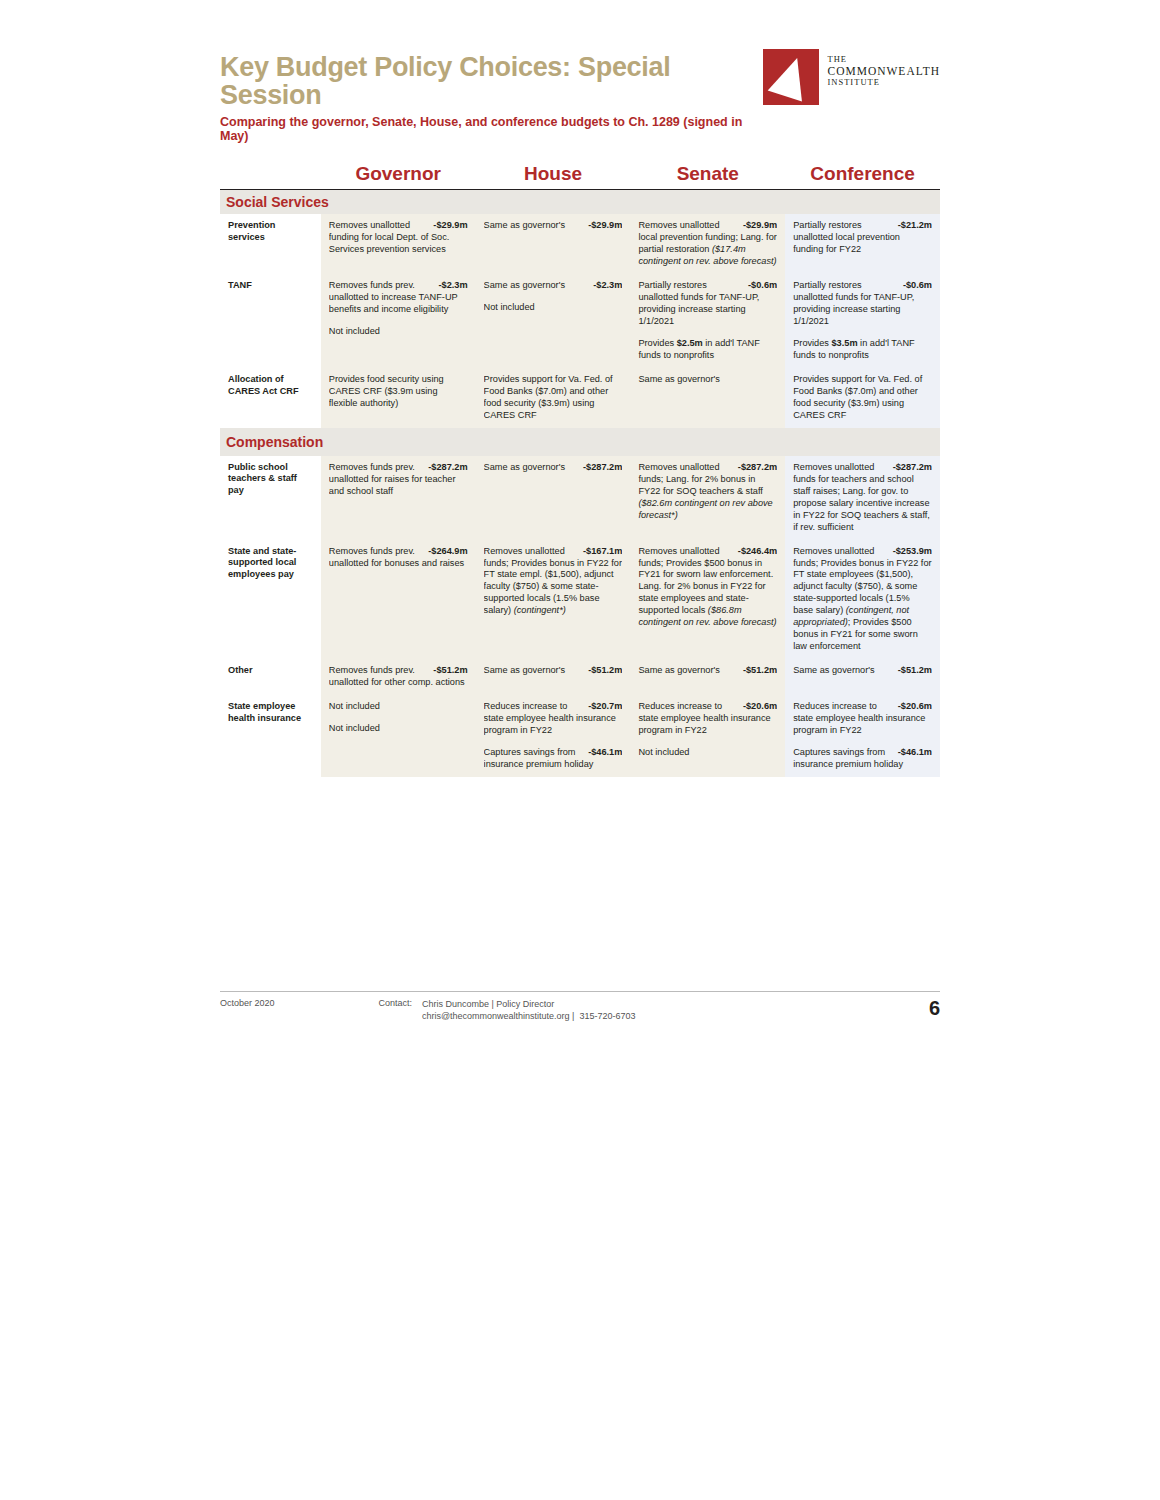Key Budget Policy Choices: Special Session
Comparing the governor, Senate, House, and conference budgets to Ch. 1289 (signed in May)
THE COMMONWEALTH INSTITUTE
| | Governor | House | Senate | Conference |
| --- | --- | --- | --- | --- |
| Social Services |
| Prevention services | -$29.9m Removes unallotted funding for local Dept. of Soc. Services prevention services | -$29.9m Same as governor's | -$29.9m Removes unallotted local prevention funding; Lang. for partial restoration ($17.4m contingent on rev. above forecast) | -$21.2m Partially restores unallotted local prevention funding for FY22 |
| TANF | -$2.3m Removes funds prev. unallotted to increase TANF-UP benefits and income eligibility Not included | -$2.3m Same as governor's Not included | -$0.6m Partially restores unallotted funds for TANF-UP, providing increase starting 1/1/2021 Provides $2.5m in add'l TANF funds to nonprofits | -$0.6m Partially restores unallotted funds for TANF-UP, providing increase starting 1/1/2021 Provides $3.5m in add'l TANF funds to nonprofits |
| Allocation of CARES Act CRF | Provides food security using CARES CRF ($3.9m using flexible authority) | Provides support for Va. Fed. of Food Banks ($7.0m) and other food security ($3.9m) using CARES CRF | Same as governor's | Provides support for Va. Fed. of Food Banks ($7.0m) and other food security ($3.9m) using CARES CRF |
| Compensation |
| Public school teachers & staff pay | -$287.2m Removes funds prev. unallotted for raises for teacher and school staff | -$287.2m Same as governor's | -$287.2m Removes unallotted funds; Lang. for 2% bonus in FY22 for SOQ teachers & staff ($82.6m contingent on rev above forecast*) | -$287.2m Removes unallotted funds for teachers and school staff raises; Lang. for gov. to propose salary incentive increase in FY22 for SOQ teachers & staff, if rev. sufficient |
| State and state-supported local employees pay | -$264.9m Removes funds prev. unallotted for bonuses and raises | -$167.1m Removes unallotted funds; Provides bonus in FY22 for FT state empl. ($1,500), adjunct faculty ($750) & some state-supported locals (1.5% base salary) (contingent*) | -$246.4m Removes unallotted funds; Provides $500 bonus in FY21 for sworn law enforcement. Lang. for 2% bonus in FY22 for state employees and state-supported locals ($86.8m contingent on rev. above forecast) | -$253.9m Removes unallotted funds; Provides bonus in FY22 for FT state employees ($1,500), adjunct faculty ($750), & some state-supported locals (1.5% base salary) (contingent, not appropriated) ; Provides $500 bonus in FY21 for some sworn law enforcement |
| Other | -$51.2m Removes funds prev. unallotted for other comp. actions | -$51.2m Same as governor's | -$51.2m Same as governor's | -$51.2m Same as governor's |
| State employee health insurance | Not included Not included | -$20.7m Reduces increase to state employee health insurance program in FY22 -$46.1m Captures savings from insurance premium holiday | -$20.6m Reduces increase to state employee health insurance program in FY22 Not included | -$20.6m Reduces increase to state employee health insurance program in FY22 -$46.1m Captures savings from insurance premium holiday |
October 2020
Contact:
Chris Duncombe | Policy Director
chris@thecommonwealthinstitute.org | 315-720-6703
6